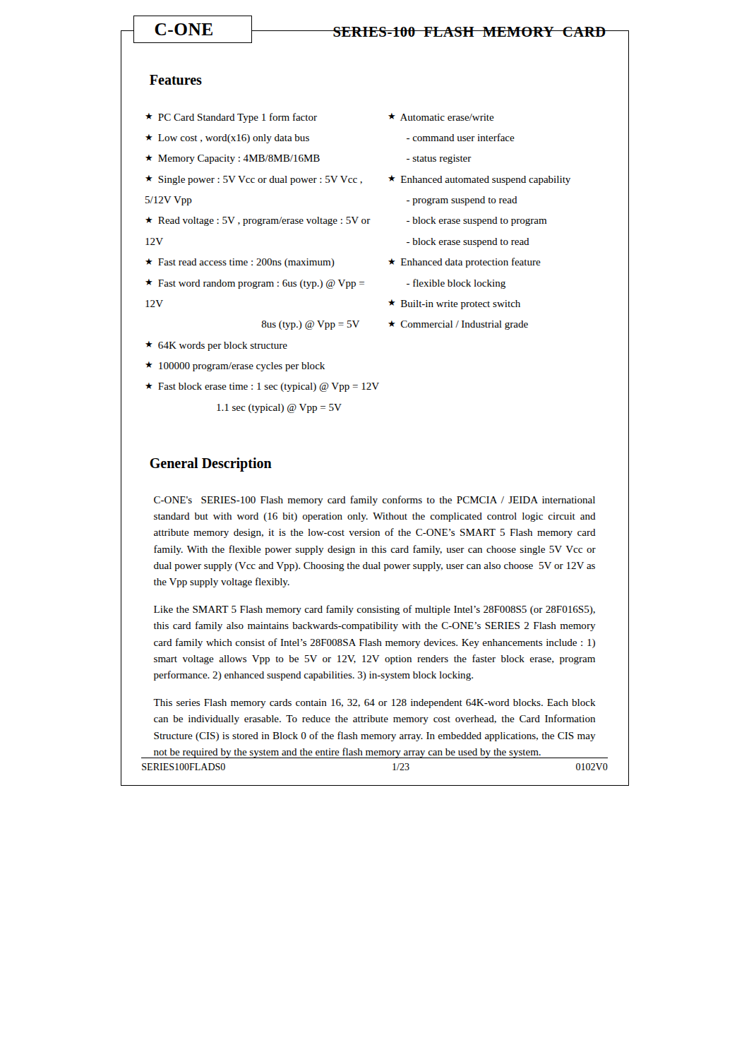C-ONE SERIES-100 FLASH MEMORY CARD
Features
| ★ PC Card Standard Type 1 form factor ★ Low cost , word(x16) only data bus ★ Memory Capacity : 4MB/8MB/16MB ★ Single power : 5V Vcc or dual power : 5V Vcc , 5/12V Vpp ★ Read voltage : 5V , program/erase voltage : 5V or 12V ★ Fast read access time : 200ns (maximum) ★ Fast word random program : 6us (typ.) @ Vpp = 12V 8us (typ.) @ Vpp = 5V ★ 64K words per block structure ★ 100000 program/erase cycles per block ★ Fast block erase time : 1 sec (typical) @ Vpp = 12V 1.1 sec (typical) @ Vpp = 5V | ★ Automatic erase/write - command user interface - status register ★ Enhanced automated suspend capability - program suspend to read - block erase suspend to program - block erase suspend to read ★ Enhanced data protection feature - flexible block locking ★ Built-in write protect switch ★ Commercial / Industrial grade |
General Description
C-ONE's SERIES-100 Flash memory card family conforms to the PCMCIA / JEIDA international standard but with word (16 bit) operation only. Without the complicated control logic circuit and attribute memory design, it is the low-cost version of the C-ONE’s SMART 5 Flash memory card family. With the flexible power supply design in this card family, user can choose single 5V Vcc or dual power supply (Vcc and Vpp). Choosing the dual power supply, user can also choose 5V or 12V as the Vpp supply voltage flexibly.
Like the SMART 5 Flash memory card family consisting of multiple Intel’s 28F008S5 (or 28F016S5), this card family also maintains backwards-compatibility with the C-ONE’s SERIES 2 Flash memory card family which consist of Intel’s 28F008SA Flash memory devices. Key enhancements include : 1) smart voltage allows Vpp to be 5V or 12V, 12V option renders the faster block erase, program performance. 2) enhanced suspend capabilities. 3) in-system block locking.
This series Flash memory cards contain 16, 32, 64 or 128 independent 64K-word blocks. Each block can be individually erasable. To reduce the attribute memory cost overhead, the Card Information Structure (CIS) is stored in Block 0 of the flash memory array. In embedded applications, the CIS may not be required by the system and the entire flash memory array can be used by the system.
SERIES100FLADS0 0102V0
1/23